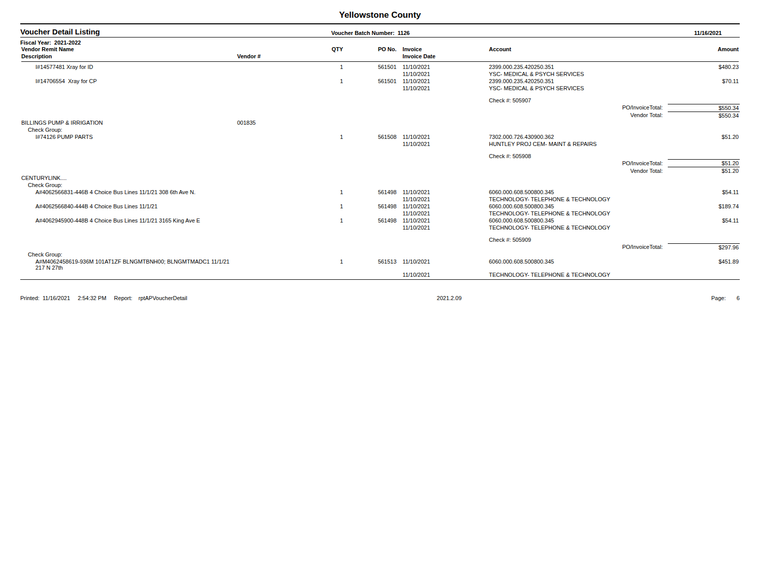Yellowstone County
Voucher Detail Listing
Voucher Batch Number: 1126
11/16/2021
Fiscal Year: 2021-2022
| Vendor Remit Name | | QTY | PO No. | Invoice | Account | Amount |
| --- | --- | --- | --- | --- | --- | --- |
| Description | Vendor # | | | Invoice Date | | |
| I#14577481 Xray for ID | | 1 | 561501 | 11/10/2021 | 2399.000.235.420250.351 | $480.23 |
| | | | | 11/10/2021 | YSC- MEDICAL & PSYCH SERVICES | |
| I#14706554 Xray for CP | | 1 | 561501 | 11/10/2021 | 2399.000.235.420250.351 | $70.11 |
| | | | | 11/10/2021 | YSC- MEDICAL & PSYCH SERVICES | |
| | | | | | Check #: 505907 | |
| | PO/InvoiceTotal: | $550.34 |
| | Vendor Total: | $550.34 |
| BILLINGS PUMP & IRRIGATION | 001835 | | | | | |
| Check Group: | | | | | | |
| I#74126 PUMP PARTS | | 1 | 561508 | 11/10/2021 | 7302.000.726.430900.362 | $51.20 |
| | | | | 11/10/2021 | HUNTLEY PROJ CEM- MAINT & REPAIRS | |
| | | | | | Check #: 505908 | |
| | PO/InvoiceTotal: | $51.20 |
| | Vendor Total: | $51.20 |
| CENTURYLINK.... | | | | | | |
| Check Group: | | | | | | |
| A#4062566831-446B 4 Choice Bus Lines 11/1/21 308 6th Ave N. | | 1 | 561498 | 11/10/2021 | 6060.000.608.500800.345 | $54.11 |
| | | | | 11/10/2021 | TECHNOLOGY- TELEPHONE & TECHNOLOGY | |
| A#4062566840-444B 4 Choice Bus Lines 11/1/21 | | 1 | 561498 | 11/10/2021 | 6060.000.608.500800.345 | $189.74 |
| | | | | 11/10/2021 | TECHNOLOGY- TELEPHONE & TECHNOLOGY | |
| A#4062945900-448B 4 Choice Bus Lines 11/1/21 3165 King Ave E | | 1 | 561498 | 11/10/2021 | 6060.000.608.500800.345 | $54.11 |
| | | | | 11/10/2021 | TECHNOLOGY- TELEPHONE & TECHNOLOGY | |
| | | | | | Check #: 505909 | |
| | PO/InvoiceTotal: | $297.96 |
| Check Group: | | | | | | |
| A#M4062458619-936M 101AT1ZF BLNGMTBNH00; BLNGMTMADC1 11/1/21 217 N 27th | | 1 | 561513 | 11/10/2021 | 6060.000.608.500800.345 | $451.89 |
| | | | | 11/10/2021 | TECHNOLOGY- TELEPHONE & TECHNOLOGY | |
Printed: 11/16/2021 2:54:32 PM Report: rptAPVoucherDetail
2021.2.09
Page: 6